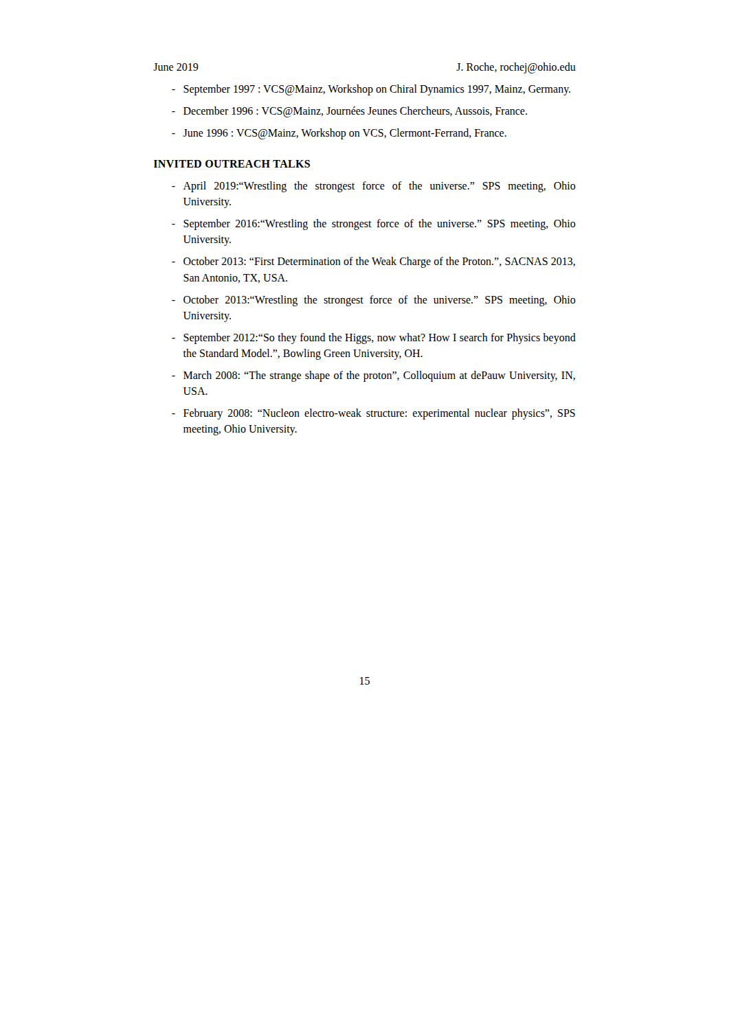June 2019
J. Roche, rochej@ohio.edu
September 1997 : VCS@Mainz, Workshop on Chiral Dynamics 1997, Mainz, Germany.
December 1996 : VCS@Mainz, Journées Jeunes Chercheurs, Aussois, France.
June 1996 : VCS@Mainz, Workshop on VCS, Clermont-Ferrand, France.
INVITED OUTREACH TALKS
April 2019:“Wrestling the strongest force of the universe.” SPS meeting, Ohio University.
September 2016:“Wrestling the strongest force of the universe.” SPS meeting, Ohio University.
October 2013: “First Determination of the Weak Charge of the Proton.”, SACNAS 2013, San Antonio, TX, USA.
October 2013:“Wrestling the strongest force of the universe.” SPS meeting, Ohio University.
September 2012:“So they found the Higgs, now what? How I search for Physics beyond the Standard Model.”, Bowling Green University, OH.
March 2008: “The strange shape of the proton”, Colloquium at dePauw University, IN, USA.
February 2008: “Nucleon electro-weak structure: experimental nuclear physics”, SPS meeting, Ohio University.
15